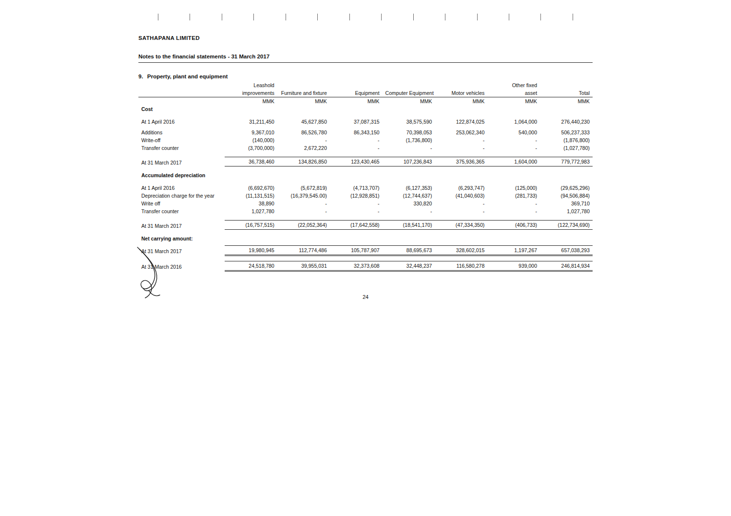SATHAPANA LIMITED
Notes to the financial statements - 31 March 2017
9. Property, plant and equipment
| | Leashold | | | | | Other fixed | |
| --- | --- | --- | --- | --- | --- | --- | --- |
| | improvements | Furniture and fixture | Equipment | Computer Equipment | Motor vehicles | asset | Total |
| | MMK | MMK | MMK | MMK | MMK | MMK | MMK |
| Cost | |
| At 1 April 2016 | 31,211,450 | 45,627,850 | 37,087,315 | 38,575,590 | 122,874,025 | 1,064,000 | 276,440,230 |
| Additions | 9,367,010 | 86,526,780 | 86,343,150 | 70,398,053 | 253,062,340 | 540,000 | 506,237,333 |
| Write-off | (140,000) | - | - | (1,736,800) | - | - | (1,876,800) |
| Transfer counter | (3,700,000) | 2,672,220 | - | - | - | - | (1,027,780) |
| At 31 March 2017 | 36,738,460 | 134,826,850 | 123,430,465 | 107,236,843 | 375,936,365 | 1,604,000 | 779,772,983 |
| Accumulated depreciation | |
| At 1 April 2016 | (6,692,670) | (5,672,819) | (4,713,707) | (6,127,353) | (6,293,747) | (125,000) | (29,625,296) |
| Depreciation charge for the year | (11,131,515) | (16,379,545.00) | (12,928,851) | (12,744,637) | (41,040,603) | (281,733) | (94,506,884) |
| Write off | 38,890 | - | - | 330,820 | - | - | 369,710 |
| Transfer counter | 1,027,780 | - | - | - | - | - | 1,027,780 |
| At 31 March 2017 | (16,757,515) | (22,052,364) | (17,642,558) | (18,541,170) | (47,334,350) | (406,733) | (122,734,690) |
| Net carrying amount: | |
| At 31 March 2017 | 19,980,945 | 112,774,486 | 105,787,907 | 88,695,673 | 328,602,015 | 1,197,267 | 657,038,293 |
| At 31 March 2016 | 24,518,780 | 39,955,031 | 32,373,608 | 32,448,237 | 116,580,278 | 939,000 | 246,814,934 |
24